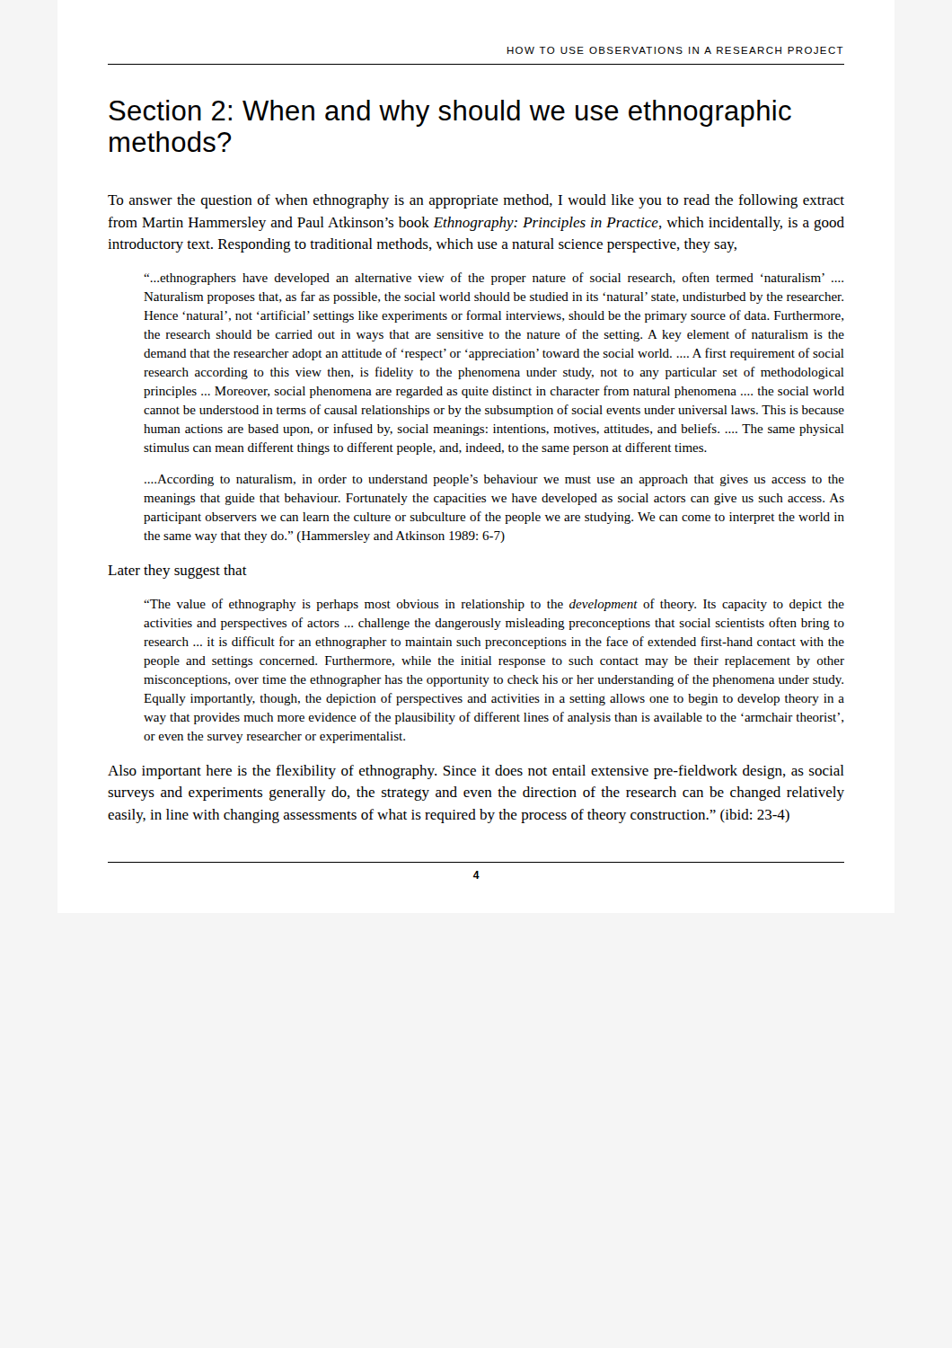How to use observations in a research project
Section 2: When and why should we use ethnographic methods?
To answer the question of when ethnography is an appropriate method, I would like you to read the following extract from Martin Hammersley and Paul Atkinson’s book Ethnography: Principles in Practice, which incidentally, is a good introductory text. Responding to traditional methods, which use a natural science perspective, they say,
“...ethnographers have developed an alternative view of the proper nature of social research, often termed ‘naturalism’ .... Naturalism proposes that, as far as possible, the social world should be studied in its ‘natural’ state, undisturbed by the researcher. Hence ‘natural’, not ‘artificial’ settings like experiments or formal interviews, should be the primary source of data. Furthermore, the research should be carried out in ways that are sensitive to the nature of the setting. A key element of naturalism is the demand that the researcher adopt an attitude of ‘respect’ or ‘appreciation’ toward the social world. .... A first requirement of social research according to this view then, is fidelity to the phenomena under study, not to any particular set of methodological principles ... Moreover, social phenomena are regarded as quite distinct in character from natural phenomena .... the social world cannot be understood in terms of causal relationships or by the subsumption of social events under universal laws. This is because human actions are based upon, or infused by, social meanings: intentions, motives, attitudes, and beliefs. .... The same physical stimulus can mean different things to different people, and, indeed, to the same person at different times.
....According to naturalism, in order to understand people’s behaviour we must use an approach that gives us access to the meanings that guide that behaviour. Fortunately the capacities we have developed as social actors can give us such access. As participant observers we can learn the culture or subculture of the people we are studying. We can come to interpret the world in the same way that they do.” (Hammersley and Atkinson 1989: 6-7)
Later they suggest that
“The value of ethnography is perhaps most obvious in relationship to the development of theory. Its capacity to depict the activities and perspectives of actors ... challenge the dangerously misleading preconceptions that social scientists often bring to research ... it is difficult for an ethnographer to maintain such preconceptions in the face of extended first-hand contact with the people and settings concerned. Furthermore, while the initial response to such contact may be their replacement by other misconceptions, over time the ethnographer has the opportunity to check his or her understanding of the phenomena under study. Equally importantly, though, the depiction of perspectives and activities in a setting allows one to begin to develop theory in a way that provides much more evidence of the plausibility of different lines of analysis than is available to the ‘armchair theorist’, or even the survey researcher or experimentalist.
Also important here is the flexibility of ethnography. Since it does not entail extensive pre-fieldwork design, as social surveys and experiments generally do, the strategy and even the direction of the research can be changed relatively easily, in line with changing assessments of what is required by the process of theory construction.” (ibid: 23-4)
4